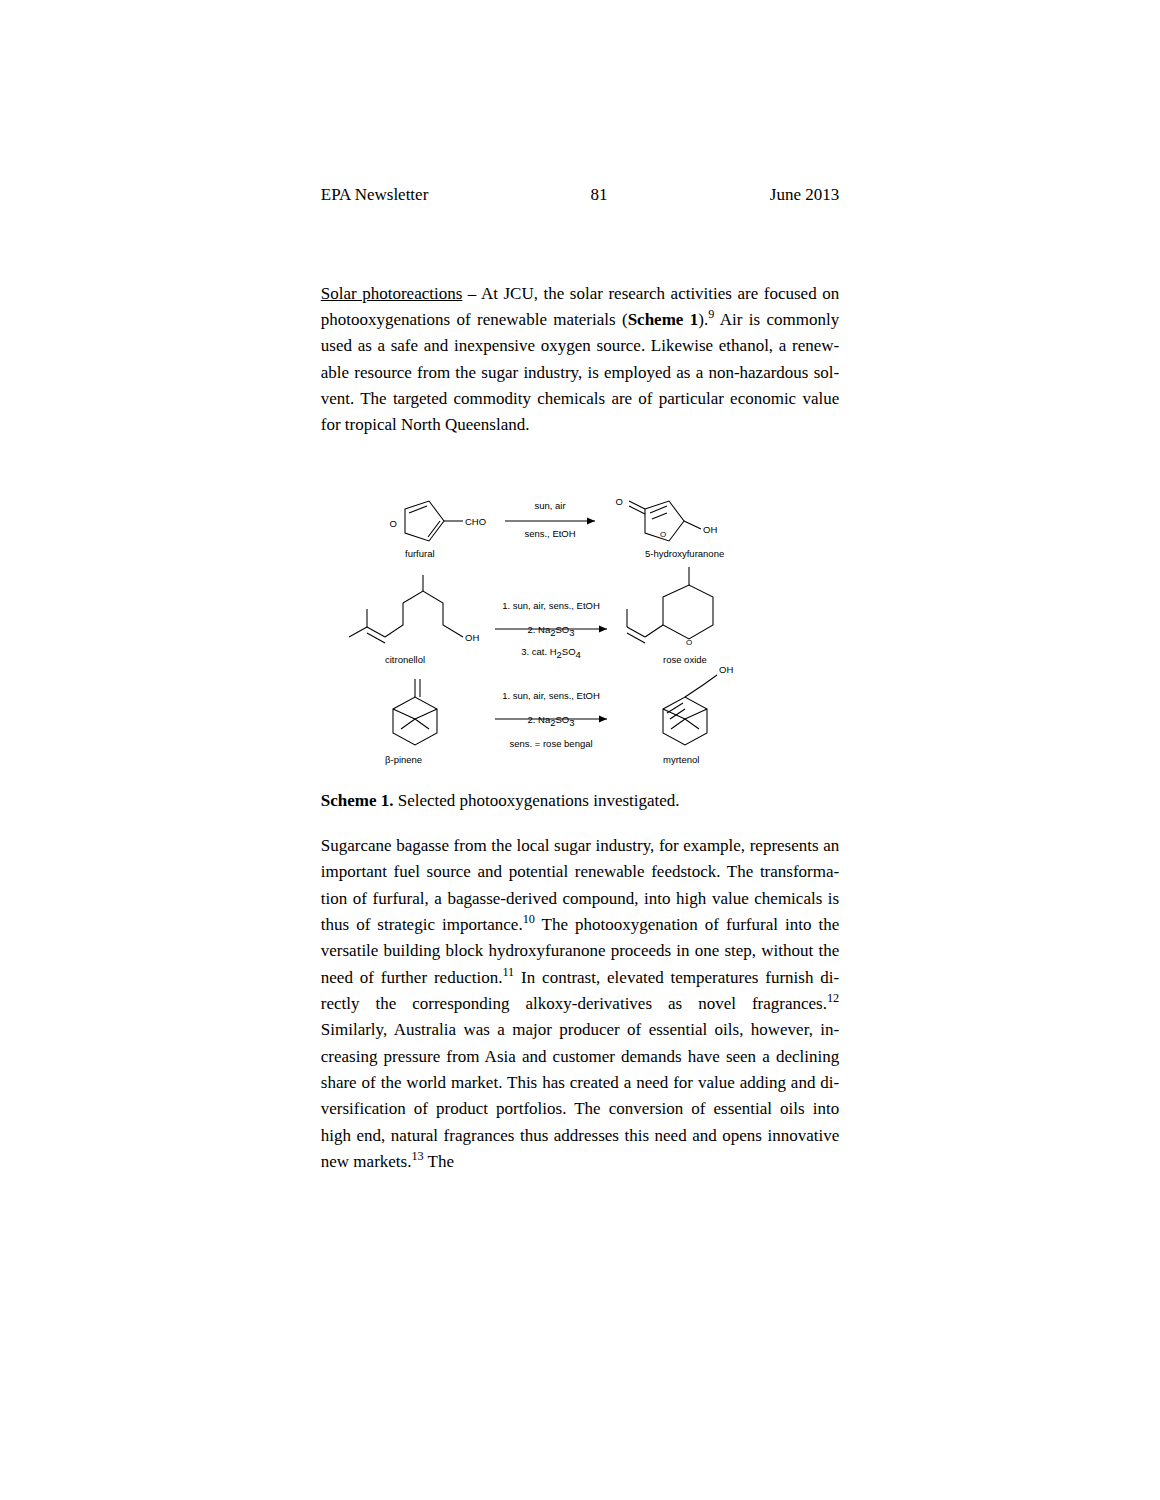EPA Newsletter 81 June 2013
Solar photoreactions – At JCU, the solar research activities are focused on photooxygenations of renewable materials (Scheme 1).9 Air is commonly used as a safe and inexpensive oxygen source. Likewise ethanol, a renewable resource from the sugar industry, is employed as a non-hazardous solvent. The targeted commodity chemicals are of particular economic value for tropical North Queensland.
O CHO furfural sun, air sens., EtOH O O OH 5-hydroxyfuranone OH citronellol 1. sun, air, sens., EtOH 2. Na2SO3 3. cat. H2SO4 O rose oxide β-pinene 1. sun, air, sens., EtOH 2. Na2SO3 sens. = rose bengal OH myrtenol
Scheme 1. Selected photooxygenations investigated.
Sugarcane bagasse from the local sugar industry, for example, represents an important fuel source and potential renewable feedstock. The transformation of furfural, a bagasse-derived compound, into high value chemicals is thus of strategic importance.10 The photooxygenation of furfural into the versatile building block hydroxyfuranone proceeds in one step, without the need of further reduction.11 In contrast, elevated temperatures furnish directly the corresponding alkoxy-derivatives as novel fragrances.12 Similarly, Australia was a major producer of essential oils, however, increasing pressure from Asia and customer demands have seen a declining share of the world market. This has created a need for value adding and diversification of product portfolios. The conversion of essential oils into high end, natural fragrances thus addresses this need and opens innovative new markets.13 The